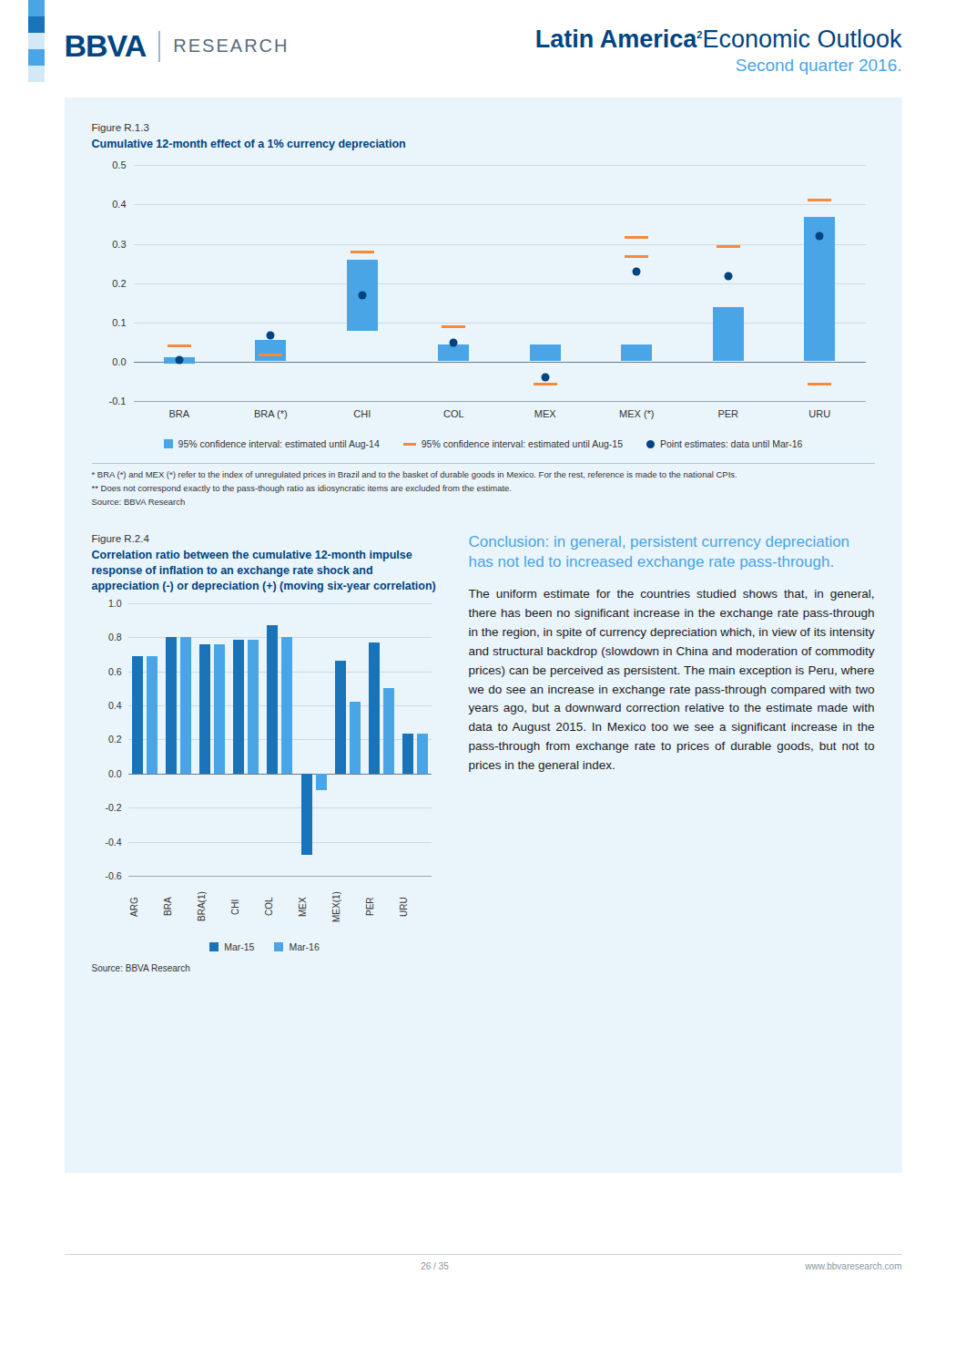BBVA
RESEARCH
Latin America2 Economic Outlook
Second quarter 2016.
Figure R.1.3
Cumulative 12-month effect of a 1% currency depreciation
0.5
0.4
0.3
0.2
0.1
0.0
-0.1
BRA
BRA (*)
CHI
COL
MEX
MEX (*)
PER
URU
95% confidence interval: estimated until Aug-14
95% confidence interval: estimated until Aug-15
Point estimates: data until Mar-16
* BRA (*) and MEX (*) refer to the index of unregulated prices in Brazil and to the basket of durable goods in Mexico. For the rest, reference is made to the national CPIs.
** Does not correspond exactly to the pass-though ratio as idiosyncratic items are excluded from the estimate.
Source: BBVA Research
Figure R.2.4
Correlation ratio between the cumulative 12-month impulse response of inflation to an exchange rate shock and appreciation (-) or depreciation (+) (moving six-year correlation)
1.0
0.8
0.6
0.4
0.2
0.0
-0.2
-0.4
-0.6
ARG
BRA
BRA(1)
CHI
COL
MEX
MEX(1)
PER
URU
Mar-15
Mar-16
Source: BBVA Research
Conclusion: in general, persistent currency depreciation has not led to increased exchange rate pass-through.
The uniform estimate for the countries studied shows that, in general, there has been no significant increase in the exchange rate pass-through in the region, in spite of currency depreciation which, in view of its intensity and structural backdrop (slowdown in China and moderation of commodity prices) can be perceived as persistent. The main exception is Peru, where we do see an increase in exchange rate pass-through compared with two years ago, but a downward correction relative to the estimate made with data to August 2015. In Mexico too we see a significant increase in the pass-through from exchange rate to prices of durable goods, but not to prices in the general index.
26 / 35
www.bbvaresearch.com